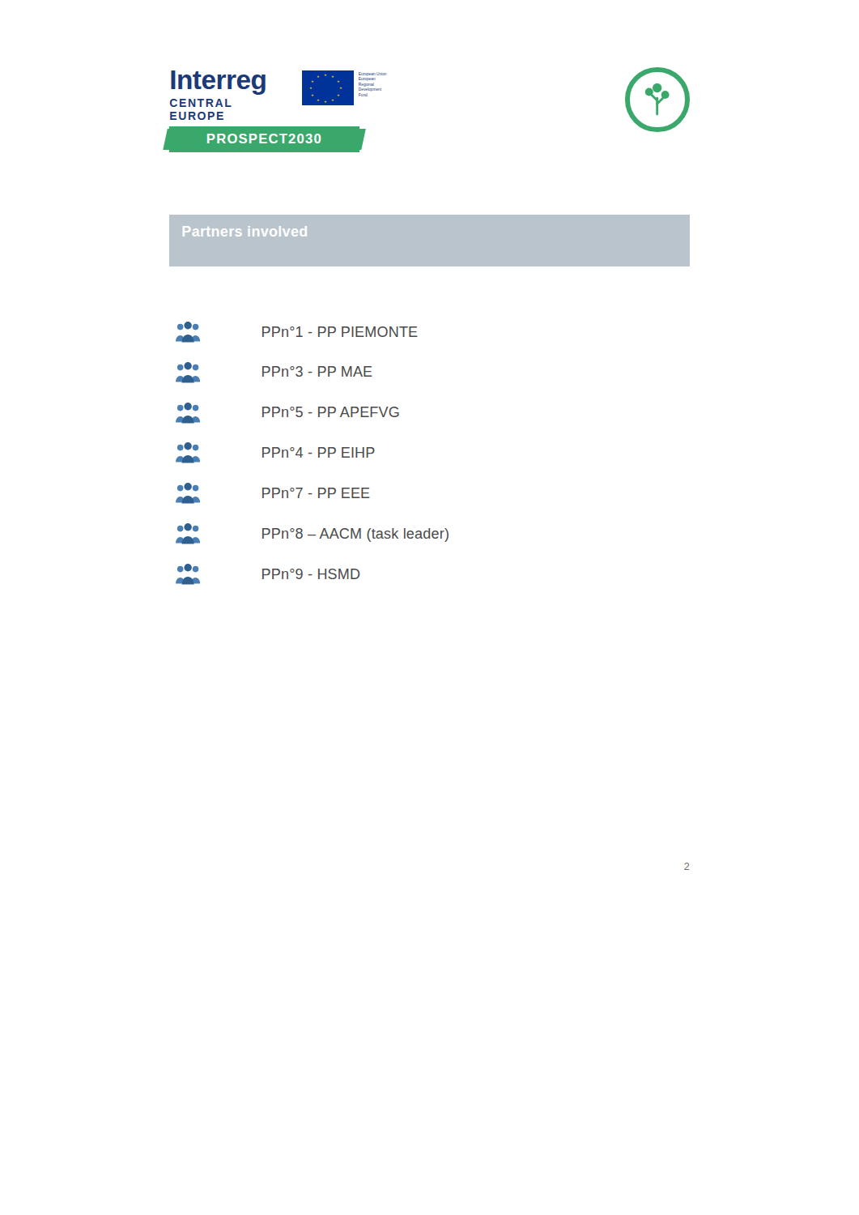Interreg
CENTRAL EUROPE
★ ★ ★ ★ ★ ★ ★ ★ ★ ★ ★ ★
European Union
European Regional
Development Fund
PROSPECT2030
Partners involved
PPn°1 - PP PIEMONTE
PPn°3 - PP MAE
PPn°5 - PP APEFVG
PPn°4 - PP EIHP
PPn°7 - PP EEE
PPn°8 – AACM (task leader)
PPn°9 - HSMD
2